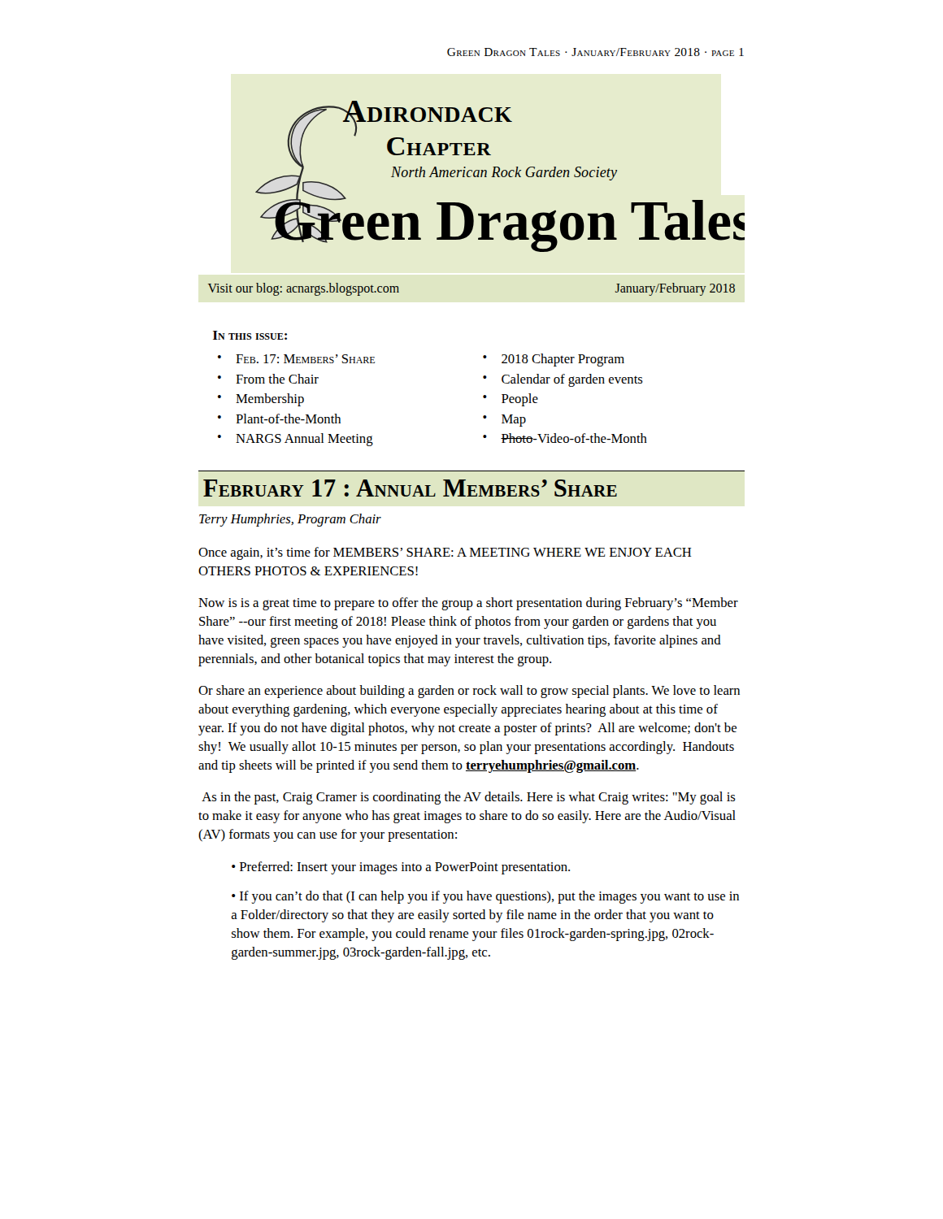Green Dragon Tales · January/February 2018 · page 1
Adirondack
Chapter
North American Rock Garden Society
Green Dragon Tales
Visit our blog: acnargs.blogspot.com
January/February 2018
In this issue:
Feb. 17: Members’ Share
From the Chair
Membership
Plant-of-the-Month
NARGS Annual Meeting
2018 Chapter Program
Calendar of garden events
People
Map
Photo-Video-of-the-Month
February 17 : Annual Members’ Share
Terry Humphries, Program Chair
Once again, it’s time for MEMBERS’ SHARE: A MEETING WHERE WE ENJOY EACH OTHERS PHOTOS & EXPERIENCES!
Now is is a great time to prepare to offer the group a short presentation during February’s “Member Share” --our first meeting of 2018! Please think of photos from your garden or gardens that you have visited, green spaces you have enjoyed in your travels, cultivation tips, favorite alpines and perennials, and other botanical topics that may interest the group.
Or share an experience about building a garden or rock wall to grow special plants. We love to learn about everything gardening, which everyone especially appreciates hearing about at this time of year. If you do not have digital photos, why not create a poster of prints? All are welcome; don't be shy! We usually allot 10-15 minutes per person, so plan your presentations accordingly. Handouts and tip sheets will be printed if you send them to terryehumphries@gmail.com.
As in the past, Craig Cramer is coordinating the AV details. Here is what Craig writes: "My goal is to make it easy for anyone who has great images to share to do so easily. Here are the Audio/Visual (AV) formats you can use for your presentation:
• Preferred: Insert your images into a PowerPoint presentation.
• If you can’t do that (I can help you if you have questions), put the images you want to use in a Folder/directory so that they are easily sorted by file name in the order that you want to show them. For example, you could rename your files 01rock-garden-spring.jpg, 02rock-garden-summer.jpg, 03rock-garden-fall.jpg, etc.